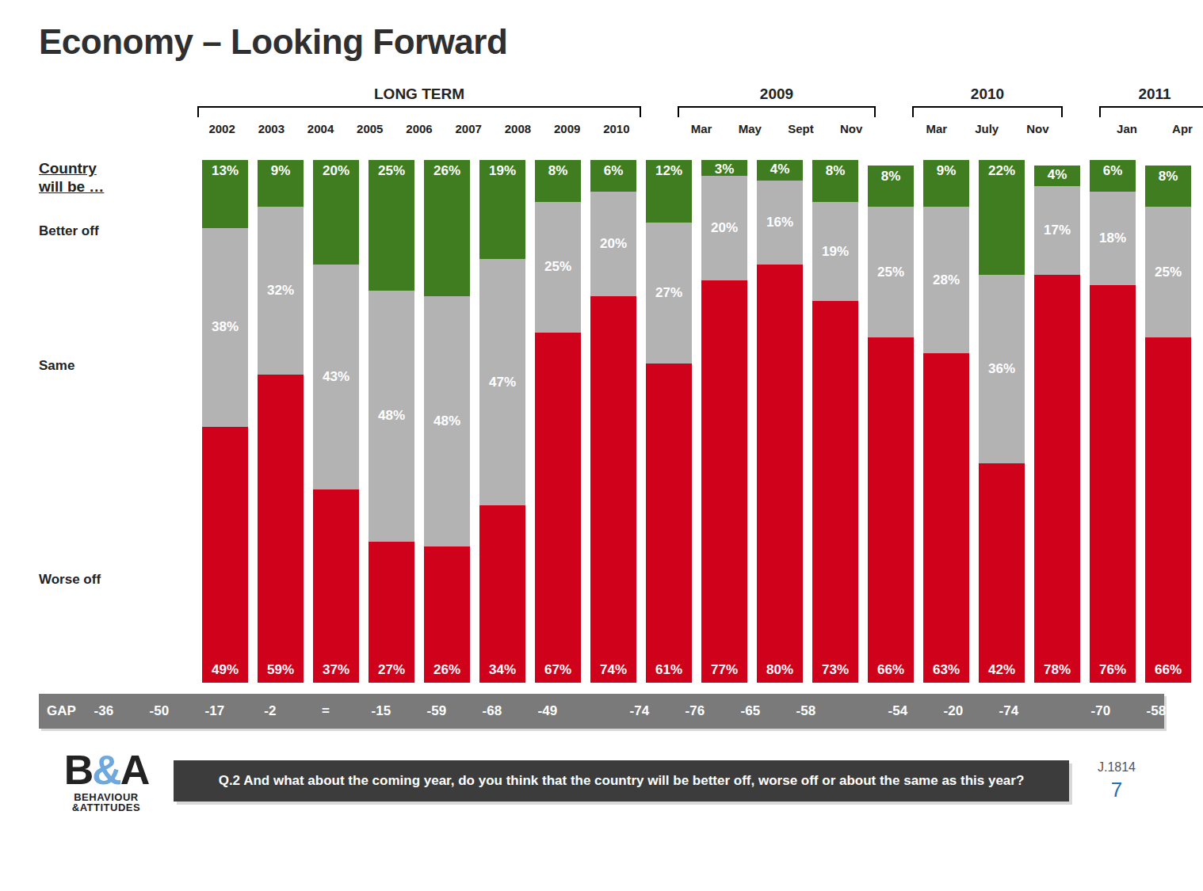Economy – Looking Forward
LONG TERM
2002200320042005 20062007200820092010
2009
Mar May Sept Nov
2010
Mar July Nov
2011
Jan Apr
Country
will be …
Better off
Same
Worse off
13%
38%
49%
9%
32%
59%
20%
43%
37%
25%
48%
27%
26%
48%
26%
19%
47%
34%
8%
25%
67%
6%
20%
74%
12%
27%
61%
3%
20%
77%
4%
16%
80%
8%
19%
73%
8%
25%
66%
9%
28%
63%
22%
36%
42%
4%
17%
78%
6%
18%
76%
8%
25%
66%
GAP
-36
-50
-17
-2
=
-15
-59
-68
-49
-74
-76
-65
-58
-54
-20
-74
-70
-58
B&A
BEHAVIOUR
&ATTITUDES
Q.2 And what about the coming year, do you think that the country will be better off, worse off or about the same as this year?
J.1814
7